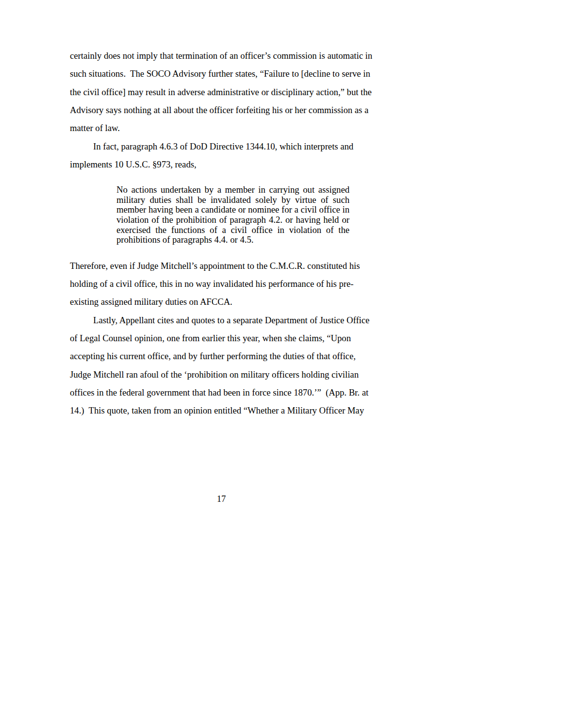certainly does not imply that termination of an officer’s commission is automatic in such situations. The SOCO Advisory further states, “Failure to [decline to serve in the civil office] may result in adverse administrative or disciplinary action,” but the Advisory says nothing at all about the officer forfeiting his or her commission as a matter of law.
In fact, paragraph 4.6.3 of DoD Directive 1344.10, which interprets and implements 10 U.S.C. §973, reads,
No actions undertaken by a member in carrying out assigned military duties shall be invalidated solely by virtue of such member having been a candidate or nominee for a civil office in violation of the prohibition of paragraph 4.2. or having held or exercised the functions of a civil office in violation of the prohibitions of paragraphs 4.4. or 4.5.
Therefore, even if Judge Mitchell’s appointment to the C.M.C.R. constituted his holding of a civil office, this in no way invalidated his performance of his pre-existing assigned military duties on AFCCA.
Lastly, Appellant cites and quotes to a separate Department of Justice Office of Legal Counsel opinion, one from earlier this year, when she claims, “Upon accepting his current office, and by further performing the duties of that office, Judge Mitchell ran afoul of the ‘prohibition on military officers holding civilian offices in the federal government that had been in force since 1870.’” (App. Br. at 14.) This quote, taken from an opinion entitled “Whether a Military Officer May
17